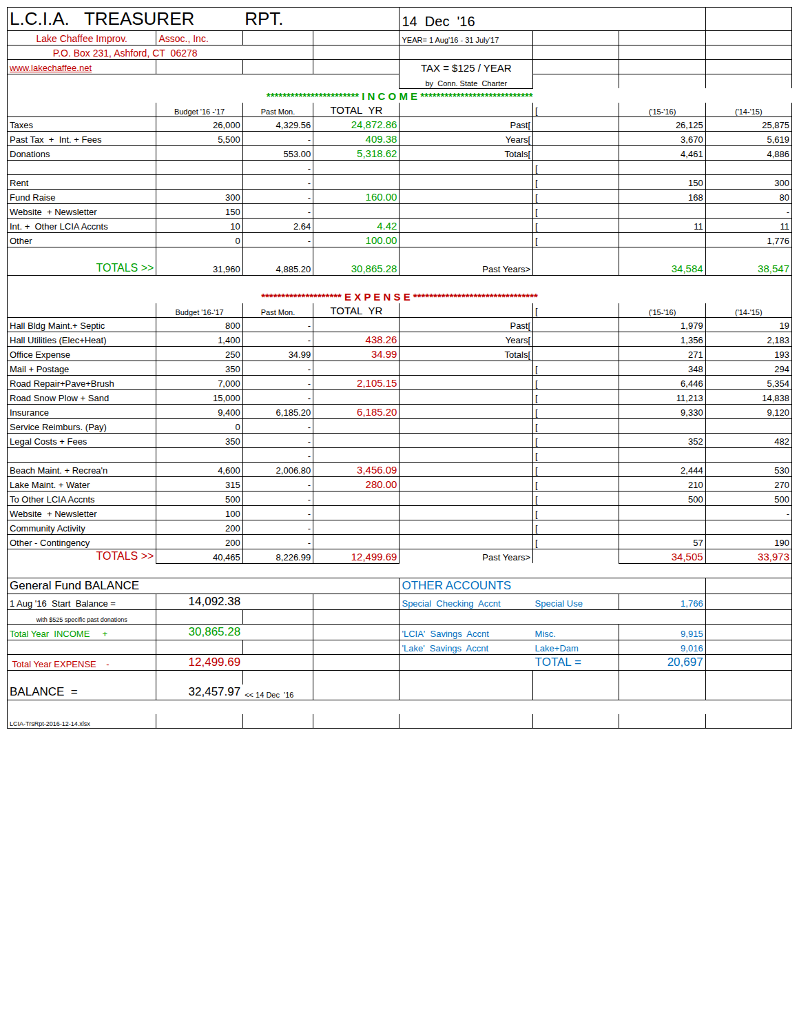| L.C.I.A. TREASURER | RPT. | | 14 Dec '16 | | | |
| Lake Chaffee Improv. | Assoc., Inc. | | | YEAR= 1 Aug'16 - 31 July'17 | | | |
| P.O. Box 231, Ashford, CT 06278 | | | | | | |
| www.lakechaffee.net | | | | TAX = $125 / YEAR | | | |
| | | | | by Conn. State Charter | | | |
| *********************** I N C O M E **************************** |
| | Budget '16 -'17 | Past Mon. | TOTAL YR | | [ | ('15-'16) | ('14-'15) |
| Taxes | 26,000 | 4,329.56 | 24,872.86 | Past[ | | 26,125 | 25,875 |
| Past Tax + Int. + Fees | 5,500 | - | 409.38 | Years[ | | 3,670 | 5,619 |
| Donations | | 553.00 | 5,318.62 | Totals[ | | 4,461 | 4,886 |
| | | - | | | [ | | |
| Rent | | - | | | [ | 150 | 300 |
| Fund Raise | 300 | - | 160.00 | | [ | 168 | 80 |
| Website + Newsletter | 150 | - | | | [ | | - |
| Int. + Other LCIA Accnts | 10 | 2.64 | 4.42 | | [ | 11 | 11 |
| Other | 0 | - | 100.00 | | [ | | 1,776 |
| TOTALS >> | 31,960 | 4,885.20 | 30,865.28 | Past Years> | | 34,584 | 38,547 |
| ******************** E X P E N S E ******************************* |
| | Budget '16-'17 | Past Mon. | TOTAL YR | | [ | ('15-'16) | ('14-'15) |
| Hall Bldg Maint.+ Septic | 800 | - | | Past[ | | 1,979 | 19 |
| Hall Utilities (Elec+Heat) | 1,400 | - | 438.26 | Years[ | | 1,356 | 2,183 |
| Office Expense | 250 | 34.99 | 34.99 | Totals[ | | 271 | 193 |
| Mail + Postage | 350 | - | | | [ | 348 | 294 |
| Road Repair+Pave+Brush | 7,000 | - | 2,105.15 | | [ | 6,446 | 5,354 |
| Road Snow Plow + Sand | 15,000 | - | | | [ | 11,213 | 14,838 |
| Insurance | 9,400 | 6,185.20 | 6,185.20 | | [ | 9,330 | 9,120 |
| Service Reimburs. (Pay) | 0 | - | | | [ | | |
| Legal Costs + Fees | 350 | - | | | [ | 352 | 482 |
| | | - | | | [ | | |
| Beach Maint. + Recrea'n | 4,600 | 2,006.80 | 3,456.09 | | [ | 2,444 | 530 |
| Lake Maint. + Water | 315 | - | 280.00 | | [ | 210 | 270 |
| To Other LCIA Accnts | 500 | - | | | [ | 500 | 500 |
| Website + Newsletter | 100 | - | | | [ | | - |
| Community Activity | 200 | - | | | [ | | |
| Other - Contingency | 200 | - | | | [ | 57 | 190 |
| TOTALS >> | 40,465 | 8,226.99 | 12,499.69 | Past Years> | | 34,505 | 33,973 |
| General Fund BALANCE | | | OTHER ACCOUNTS | | |
| 1 Aug '16 Start Balance = | 14,092.38 | | | Special Checking Accnt | Special Use | 1,766 | |
| with $525 specific past donations | | | | | | | |
| Total Year INCOME + | 30,865.28 | | | 'LCIA' Savings Accnt | Misc. | 9,915 | |
| | | | | 'Lake' Savings Accnt | Lake+Dam | 9,016 | |
| Total Year EXPENSE - | 12,499.69 | | | | TOTAL = | 20,697 | |
| BALANCE = | 32,457.97 | << 14 Dec '16 | | | | | |
| LCIA-TrsRpt-2016-12-14.xlsx | | | | | | | |